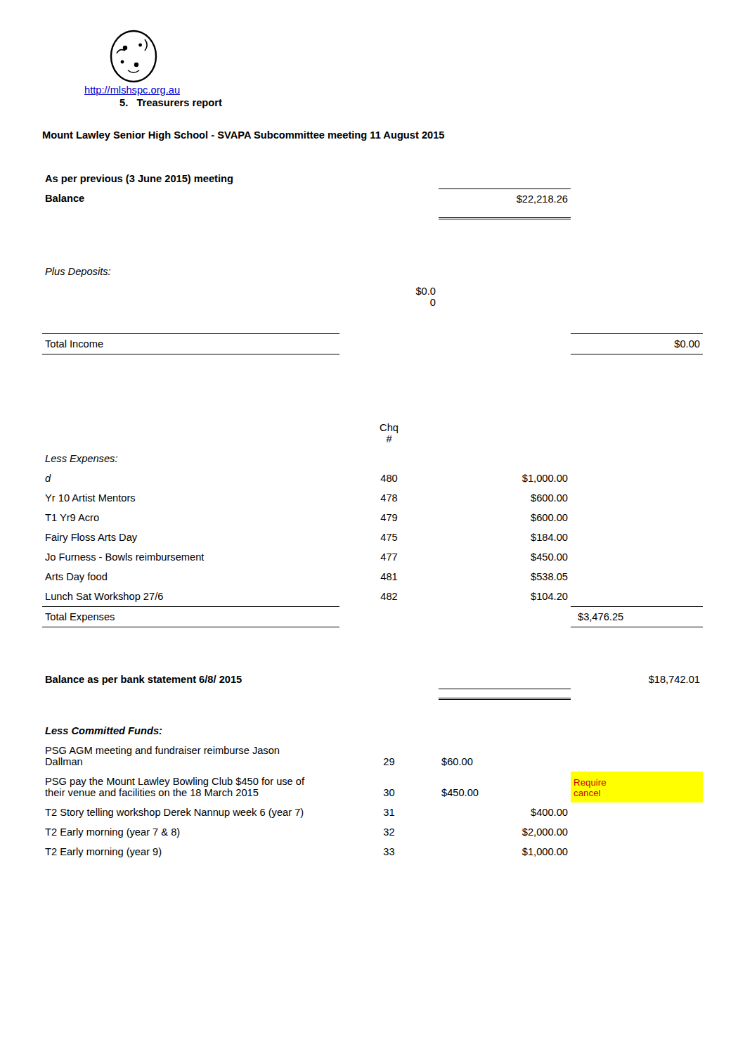http://mlshspc.org.au
5. Treasurers report
Mount Lawley Senior High School - SVAPA Subcommittee meeting 11 August 2015
| As per previous (3 June 2015) meeting | | |
| Balance | $22,218.26 | |
| Plus Deposits: |
| | $0.0 0 | | |
| Total Income | | | $0.00 |
| | Chq # | | |
| Less Expenses: | | | |
| d | 480 | $1,000.00 | |
| Yr 10 Artist Mentors | 478 | $600.00 | |
| T1 Yr9 Acro | 479 | $600.00 | |
| Fairy Floss Arts Day | 475 | $184.00 | |
| Jo Furness - Bowls reimbursement | 477 | $450.00 | |
| Arts Day food | 481 | $538.05 | |
| Lunch Sat Workshop 27/6 | 482 | $104.20 | |
| Total Expenses | | | $3,476.25 |
| Balance as per bank statement 6/8/ 2015 | | $18,742.01 |
| Less Committed Funds: |
| PSG AGM meeting and fundraiser reimburse Jason Dallman | 29 | $60.00 | |
| PSG pay the Mount Lawley Bowling Club $450 for use of their venue and facilities on the 18 March 2015 | 30 | $450.00 | Require cancel |
| T2 Story telling workshop Derek Nannup week 6 (year 7) | 31 | $400.00 | |
| T2 Early morning (year 7 & 8) | 32 | $2,000.00 | |
| T2 Early morning (year 9) | 33 | $1,000.00 | |